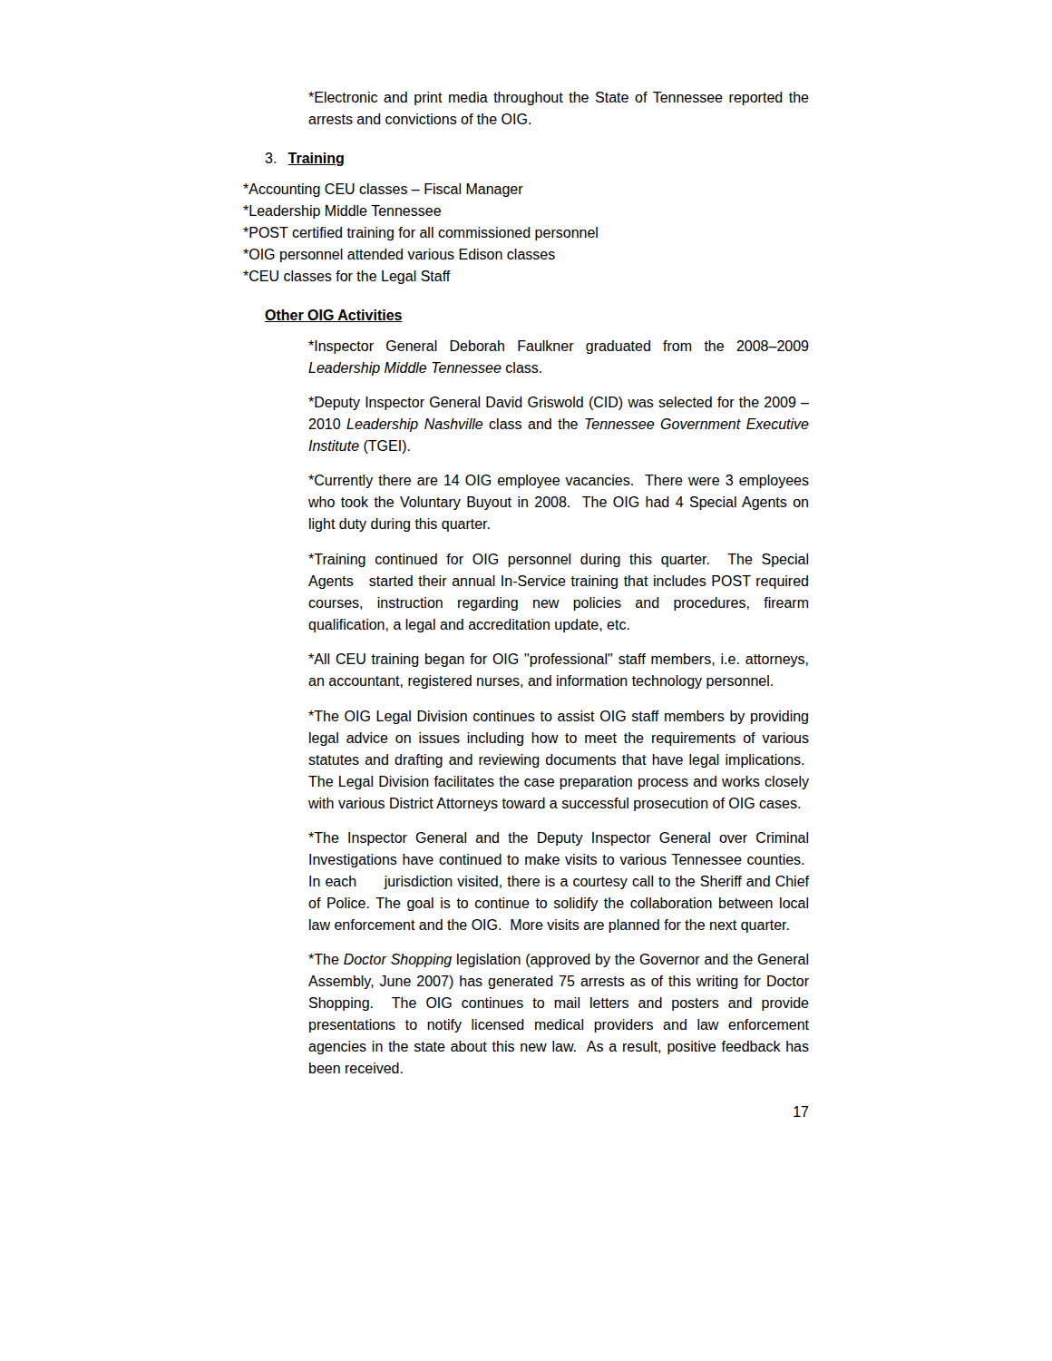*Electronic and print media throughout the State of Tennessee reported the arrests and convictions of the OIG.
3. Training
*Accounting CEU classes – Fiscal Manager
*Leadership Middle Tennessee
*POST certified training for all commissioned personnel
*OIG personnel attended various Edison classes
*CEU classes for the Legal Staff
Other OIG Activities
*Inspector General Deborah Faulkner graduated from the 2008–2009 Leadership Middle Tennessee class.
*Deputy Inspector General David Griswold (CID) was selected for the 2009 – 2010 Leadership Nashville class and the Tennessee Government Executive Institute (TGEI).
*Currently there are 14 OIG employee vacancies. There were 3 employees who took the Voluntary Buyout in 2008. The OIG had 4 Special Agents on light duty during this quarter.
*Training continued for OIG personnel during this quarter. The Special Agents started their annual In-Service training that includes POST required courses, instruction regarding new policies and procedures, firearm qualification, a legal and accreditation update, etc.
*All CEU training began for OIG "professional" staff members, i.e. attorneys, an accountant, registered nurses, and information technology personnel.
*The OIG Legal Division continues to assist OIG staff members by providing legal advice on issues including how to meet the requirements of various statutes and drafting and reviewing documents that have legal implications. The Legal Division facilitates the case preparation process and works closely with various District Attorneys toward a successful prosecution of OIG cases.
*The Inspector General and the Deputy Inspector General over Criminal Investigations have continued to make visits to various Tennessee counties. In each jurisdiction visited, there is a courtesy call to the Sheriff and Chief of Police. The goal is to continue to solidify the collaboration between local law enforcement and the OIG. More visits are planned for the next quarter.
*The Doctor Shopping legislation (approved by the Governor and the General Assembly, June 2007) has generated 75 arrests as of this writing for Doctor Shopping. The OIG continues to mail letters and posters and provide presentations to notify licensed medical providers and law enforcement agencies in the state about this new law. As a result, positive feedback has been received.
17